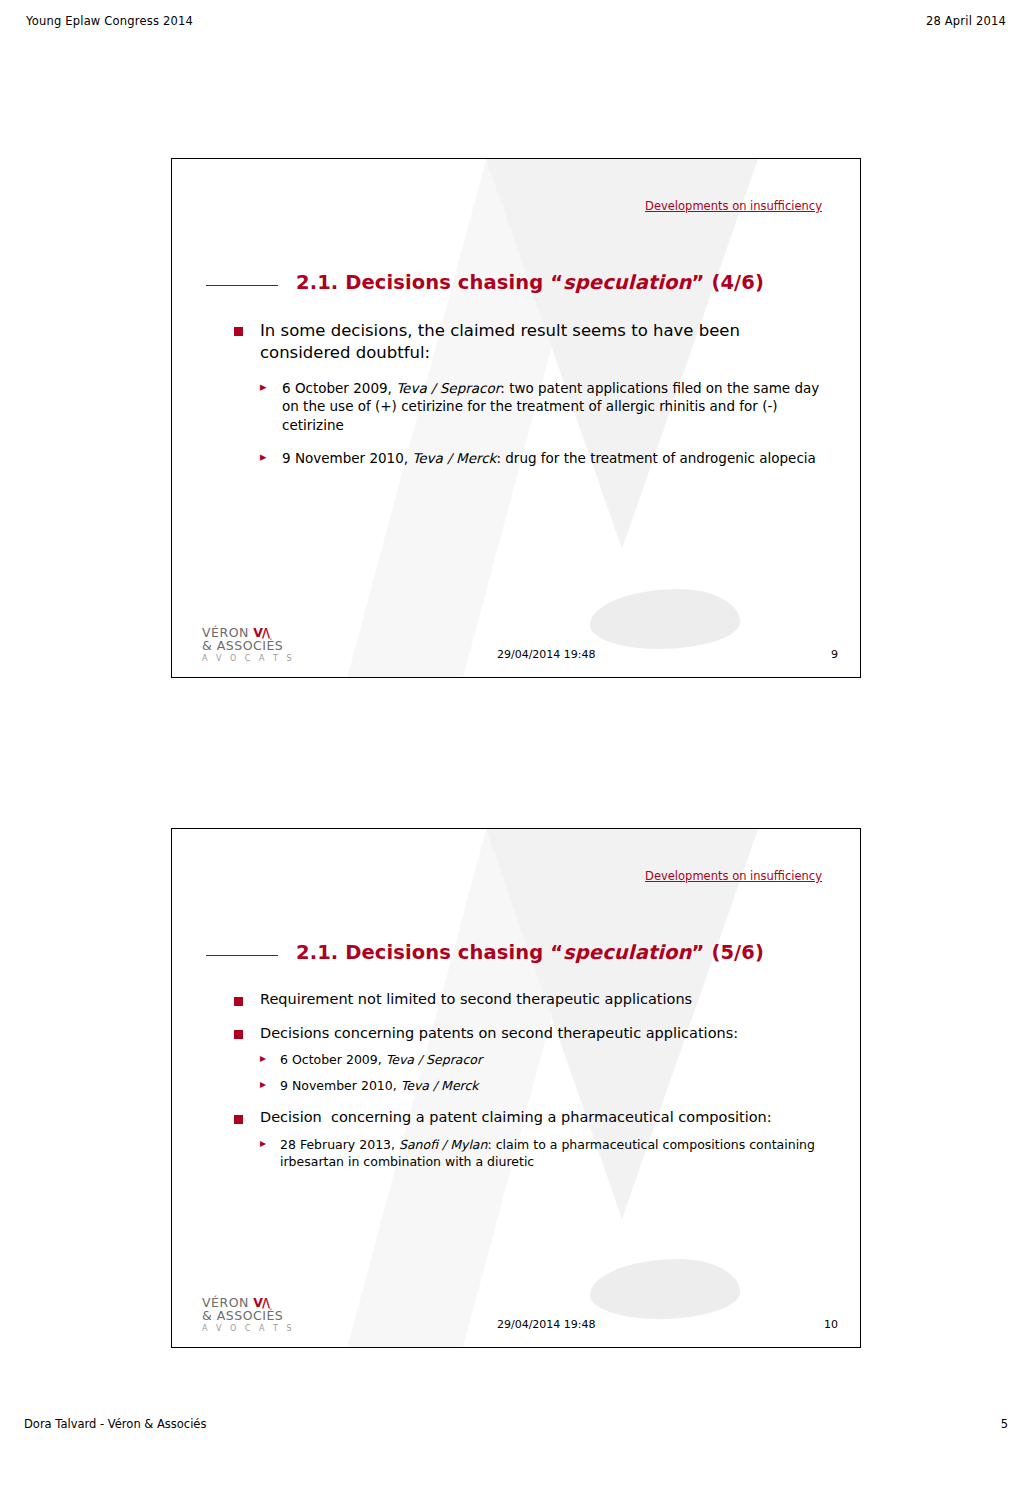Young Eplaw Congress 2014 28 April 2014
Developments on insufficiency
2.1. Decisions chasing “speculation” (4/6)
In some decisions, the claimed result seems to have been considered doubtful:
6 October 2009, Teva / Sepracor: two patent applications filed on the same day on the use of (+) cetirizine for the treatment of allergic rhinitis and for (-) cetirizine
9 November 2010, Teva / Merck: drug for the treatment of androgenic alopecia
VÉRON V/\
& ASSOCIÉS
A V O C A T S
29/04/2014 19:48
9
Developments on insufficiency
2.1. Decisions chasing “speculation” (5/6)
Requirement not limited to second therapeutic applications
Decisions concerning patents on second therapeutic applications:
6 October 2009, Teva / Sepracor
9 November 2010, Teva / Merck
Decision concerning a patent claiming a pharmaceutical composition:
28 February 2013, Sanofi / Mylan: claim to a pharmaceutical compositions containing irbesartan in combination with a diuretic
VÉRON V/\
& ASSOCIÉS
A V O C A T S
29/04/2014 19:48
10
Dora Talvard - Véron & Associés 5